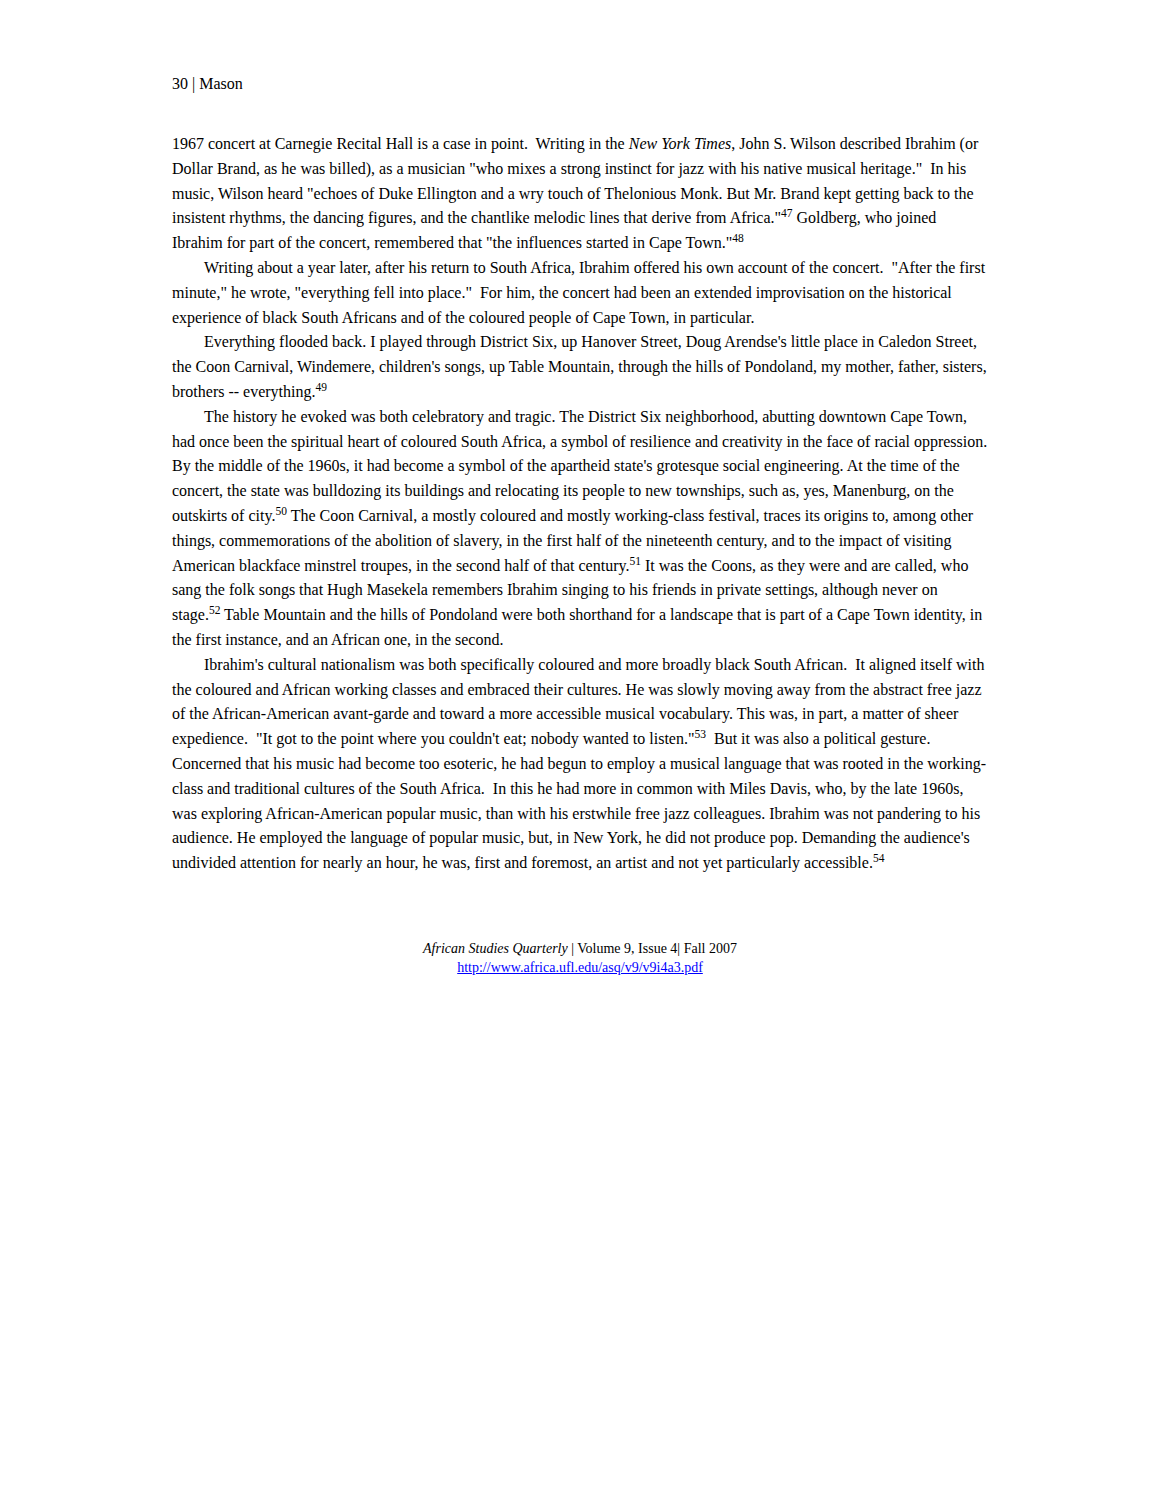30 | Mason
1967 concert at Carnegie Recital Hall is a case in point. Writing in the New York Times, John S. Wilson described Ibrahim (or Dollar Brand, as he was billed), as a musician "who mixes a strong instinct for jazz with his native musical heritage." In his music, Wilson heard "echoes of Duke Ellington and a wry touch of Thelonious Monk. But Mr. Brand kept getting back to the insistent rhythms, the dancing figures, and the chantlike melodic lines that derive from Africa."47 Goldberg, who joined Ibrahim for part of the concert, remembered that "the influences started in Cape Town."48
Writing about a year later, after his return to South Africa, Ibrahim offered his own account of the concert. "After the first minute," he wrote, "everything fell into place." For him, the concert had been an extended improvisation on the historical experience of black South Africans and of the coloured people of Cape Town, in particular.
Everything flooded back. I played through District Six, up Hanover Street, Doug Arendse's little place in Caledon Street, the Coon Carnival, Windemere, children's songs, up Table Mountain, through the hills of Pondoland, my mother, father, sisters, brothers -- everything.49
The history he evoked was both celebratory and tragic. The District Six neighborhood, abutting downtown Cape Town, had once been the spiritual heart of coloured South Africa, a symbol of resilience and creativity in the face of racial oppression. By the middle of the 1960s, it had become a symbol of the apartheid state's grotesque social engineering. At the time of the concert, the state was bulldozing its buildings and relocating its people to new townships, such as, yes, Manenburg, on the outskirts of city.50 The Coon Carnival, a mostly coloured and mostly working-class festival, traces its origins to, among other things, commemorations of the abolition of slavery, in the first half of the nineteenth century, and to the impact of visiting American blackface minstrel troupes, in the second half of that century.51 It was the Coons, as they were and are called, who sang the folk songs that Hugh Masekela remembers Ibrahim singing to his friends in private settings, although never on stage.52 Table Mountain and the hills of Pondoland were both shorthand for a landscape that is part of a Cape Town identity, in the first instance, and an African one, in the second.
Ibrahim's cultural nationalism was both specifically coloured and more broadly black South African. It aligned itself with the coloured and African working classes and embraced their cultures. He was slowly moving away from the abstract free jazz of the African-American avant-garde and toward a more accessible musical vocabulary. This was, in part, a matter of sheer expedience. "It got to the point where you couldn't eat; nobody wanted to listen."53 But it was also a political gesture. Concerned that his music had become too esoteric, he had begun to employ a musical language that was rooted in the working-class and traditional cultures of the South Africa. In this he had more in common with Miles Davis, who, by the late 1960s, was exploring African-American popular music, than with his erstwhile free jazz colleagues. Ibrahim was not pandering to his audience. He employed the language of popular music, but, in New York, he did not produce pop. Demanding the audience's undivided attention for nearly an hour, he was, first and foremost, an artist and not yet particularly accessible.54
African Studies Quarterly | Volume 9, Issue 4| Fall 2007
http://www.africa.ufl.edu/asq/v9/v9i4a3.pdf